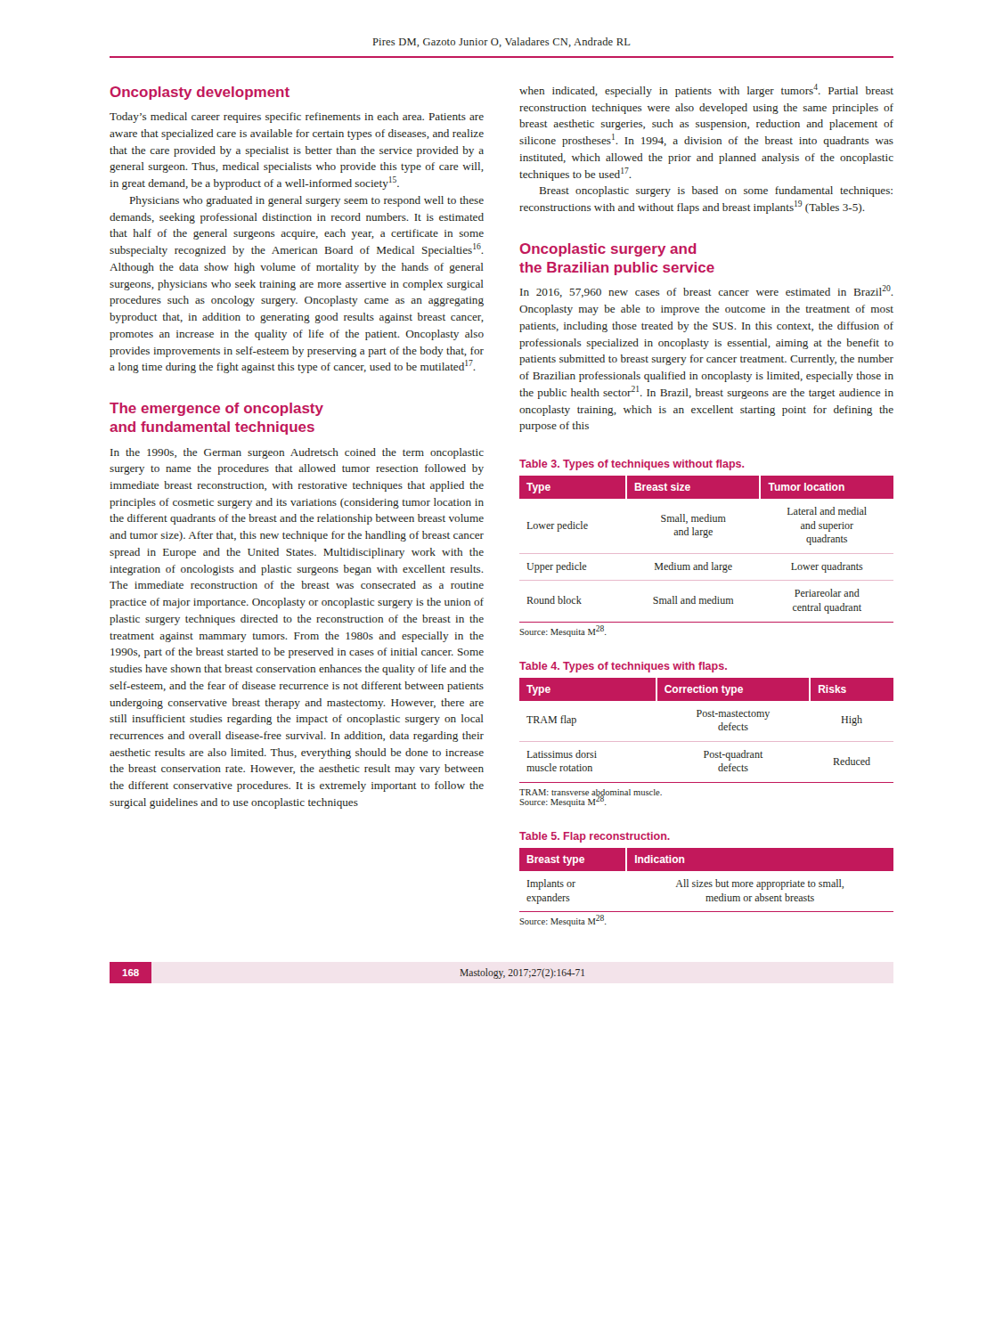Pires DM, Gazoto Junior O, Valadares CN, Andrade RL
Oncoplasty development
Today’s medical career requires specific refinements in each area. Patients are aware that specialized care is available for certain types of diseases, and realize that the care provided by a specialist is better than the service provided by a general surgeon. Thus, medical specialists who provide this type of care will, in great demand, be a byproduct of a well-informed society15.
Physicians who graduated in general surgery seem to respond well to these demands, seeking professional distinction in record numbers. It is estimated that half of the general surgeons acquire, each year, a certificate in some subspecialty recognized by the American Board of Medical Specialties16. Although the data show high volume of mortality by the hands of general surgeons, physicians who seek training are more assertive in complex surgical procedures such as oncology surgery. Oncoplasty came as an aggregating byproduct that, in addition to generating good results against breast cancer, promotes an increase in the quality of life of the patient. Oncoplasty also provides improvements in self-esteem by preserving a part of the body that, for a long time during the fight against this type of cancer, used to be mutilated17.
The emergence of oncoplasty
and fundamental techniques
In the 1990s, the German surgeon Audretsch coined the term oncoplastic surgery to name the procedures that allowed tumor resection followed by immediate breast reconstruction, with restorative techniques that applied the principles of cosmetic surgery and its variations (considering tumor location in the different quadrants of the breast and the relationship between breast volume and tumor size). After that, this new technique for the handling of breast cancer spread in Europe and the United States. Multidisciplinary work with the integration of oncologists and plastic surgeons began with excellent results. The immediate reconstruction of the breast was consecrated as a routine practice of major importance. Oncoplasty or oncoplastic surgery is the union of plastic surgery techniques directed to the reconstruction of the breast in the treatment against mammary tumors. From the 1980s and especially in the 1990s, part of the breast started to be preserved in cases of initial cancer. Some studies have shown that breast conservation enhances the quality of life and the self-esteem, and the fear of disease recurrence is not different between patients undergoing conservative breast therapy and mastectomy. However, there are still insufficient studies regarding the impact of oncoplastic surgery on local recurrences and overall disease-free survival. In addition, data regarding their aesthetic results are also limited. Thus, everything should be done to increase the breast conservation rate. However, the aesthetic result may vary between the different conservative procedures. It is extremely important to follow the surgical guidelines and to use oncoplastic techniques
when indicated, especially in patients with larger tumors4. Partial breast reconstruction techniques were also developed using the same principles of breast aesthetic surgeries, such as suspension, reduction and placement of silicone prostheses1. In 1994, a division of the breast into quadrants was instituted, which allowed the prior and planned analysis of the oncoplastic techniques to be used17.
Breast oncoplastic surgery is based on some fundamental techniques: reconstructions with and without flaps and breast implants19 (Tables 3-5).
Oncoplastic surgery and
the Brazilian public service
In 2016, 57,960 new cases of breast cancer were estimated in Brazil20. Oncoplasty may be able to improve the outcome in the treatment of most patients, including those treated by the SUS. In this context, the diffusion of professionals specialized in oncoplasty is essential, aiming at the benefit to patients submitted to breast surgery for cancer treatment. Currently, the number of Brazilian professionals qualified in oncoplasty is limited, especially those in the public health sector21. In Brazil, breast surgeons are the target audience in oncoplasty training, which is an excellent starting point for defining the purpose of this
Table 3. Types of techniques without flaps.
| Type | Breast size | Tumor location |
| --- | --- | --- |
| Lower pedicle | Small, medium and large | Lateral and medial and superior quadrants |
| Upper pedicle | Medium and large | Lower quadrants |
| Round block | Small and medium | Periareolar and central quadrant |
Source: Mesquita M28.
Table 4. Types of techniques with flaps.
| Type | Correction type | Risks |
| --- | --- | --- |
| TRAM flap | Post-mastectomy defects | High |
| Latissimus dorsi muscle rotation | Post-quadrant defects | Reduced |
TRAM: transverse abdominal muscle.
Source: Mesquita M28.
Table 5. Flap reconstruction.
| Breast type | Indication |
| --- | --- |
| Implants or expanders | All sizes but more appropriate to small, medium or absent breasts |
Source: Mesquita M28.
168
Mastology, 2017;27(2):164-71